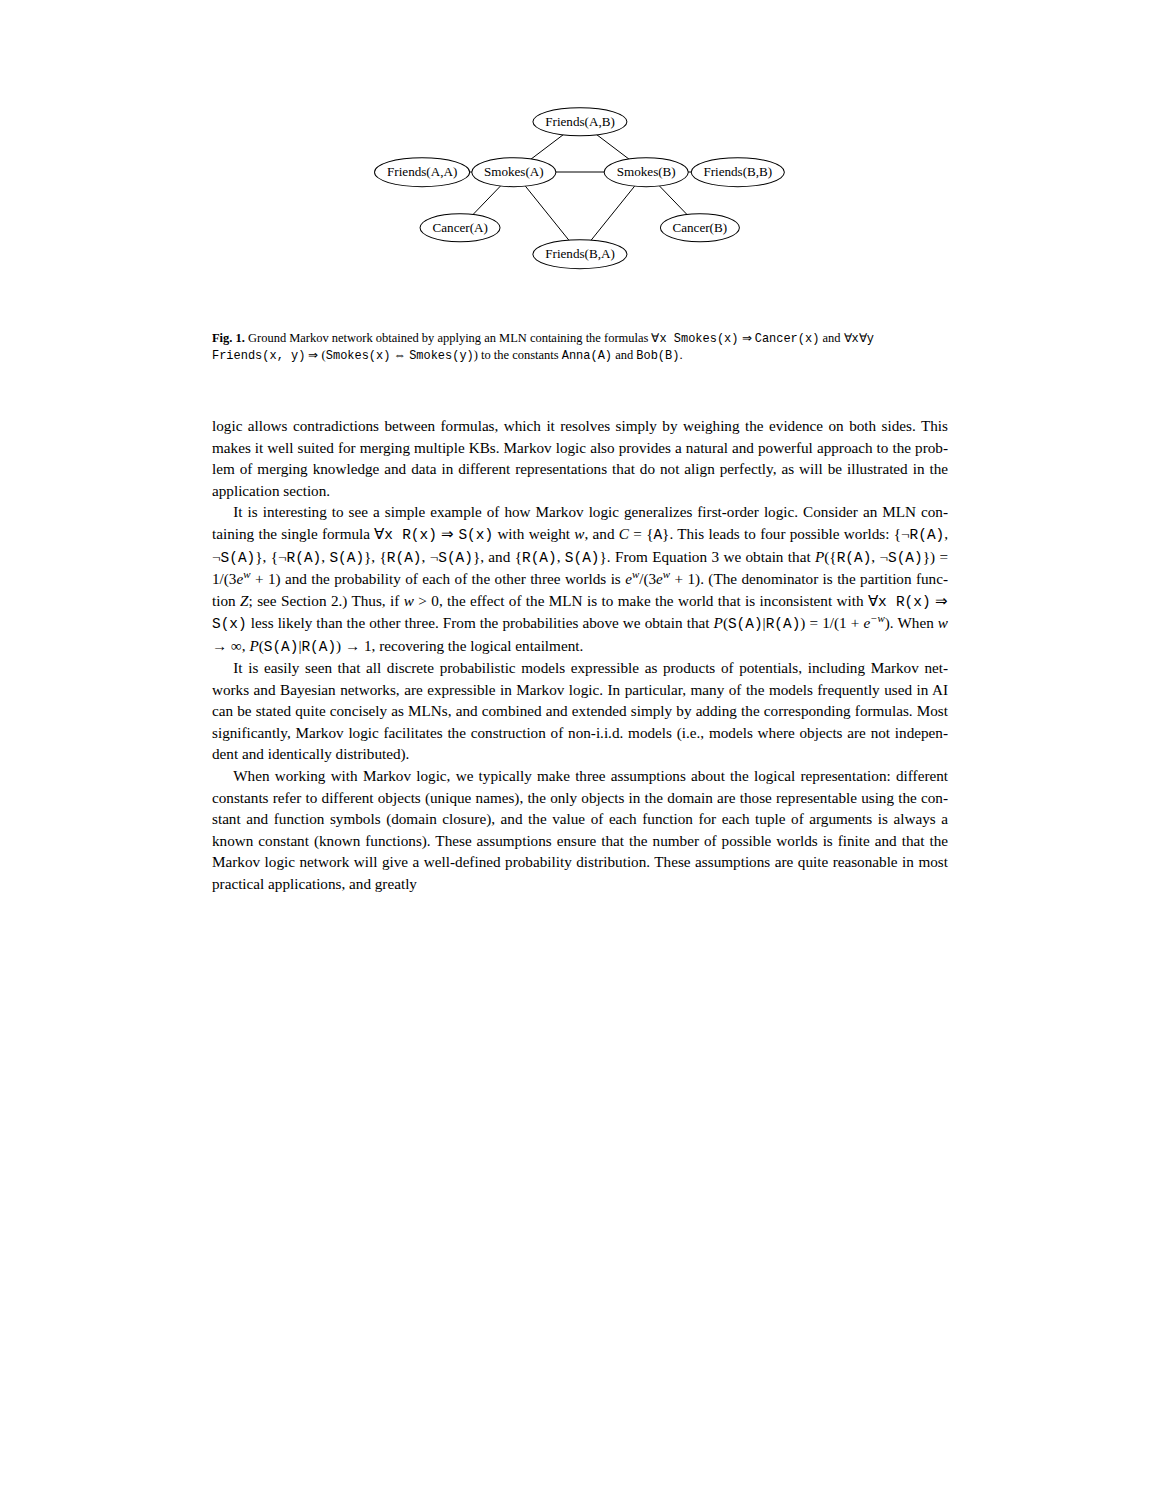Friends(A,B)
Friends(A,A)
Smokes(A)
Smokes(B)
Friends(B,B)
Cancer(A)
Cancer(B)
Friends(B,A)
Fig. 1. Ground Markov network obtained by applying an MLN containing the formulas ∀x Smokes(x) ⇒ Cancer(x) and ∀x∀y Friends(x, y) ⇒ (Smokes(x) ⇔ Smokes(y)) to the constants Anna(A) and Bob(B).
logic allows contradictions between formulas, which it resolves simply by weighing the evidence on both sides. This makes it well suited for merging multiple KBs. Markov logic also provides a natural and powerful approach to the problem of merging knowledge and data in different representations that do not align perfectly, as will be illustrated in the application section.
It is interesting to see a simple example of how Markov logic generalizes first-order logic. Consider an MLN containing the single formula ∀x R(x) ⇒ S(x) with weight w, and C = {A}. This leads to four possible worlds: {¬R(A), ¬S(A)}, {¬R(A), S(A)}, {R(A), ¬S(A)}, and {R(A), S(A)}. From Equation 3 we obtain that P({R(A), ¬S(A)}) = 1/(3ew + 1) and the probability of each of the other three worlds is ew/(3ew + 1). (The denominator is the partition function Z; see Section 2.) Thus, if w > 0, the effect of the MLN is to make the world that is inconsistent with ∀x R(x) ⇒ S(x) less likely than the other three. From the probabilities above we obtain that P(S(A)|R(A)) = 1/(1 + e−w). When w → ∞, P(S(A)|R(A)) → 1, recovering the logical entailment.
It is easily seen that all discrete probabilistic models expressible as products of potentials, including Markov networks and Bayesian networks, are expressible in Markov logic. In particular, many of the models frequently used in AI can be stated quite concisely as MLNs, and combined and extended simply by adding the corresponding formulas. Most significantly, Markov logic facilitates the construction of non-i.i.d. models (i.e., models where objects are not independent and identically distributed).
When working with Markov logic, we typically make three assumptions about the logical representation: different constants refer to different objects (unique names), the only objects in the domain are those representable using the constant and function symbols (domain closure), and the value of each function for each tuple of arguments is always a known constant (known functions). These assumptions ensure that the number of possible worlds is finite and that the Markov logic network will give a well-defined probability distribution. These assumptions are quite reasonable in most practical applications, and greatly